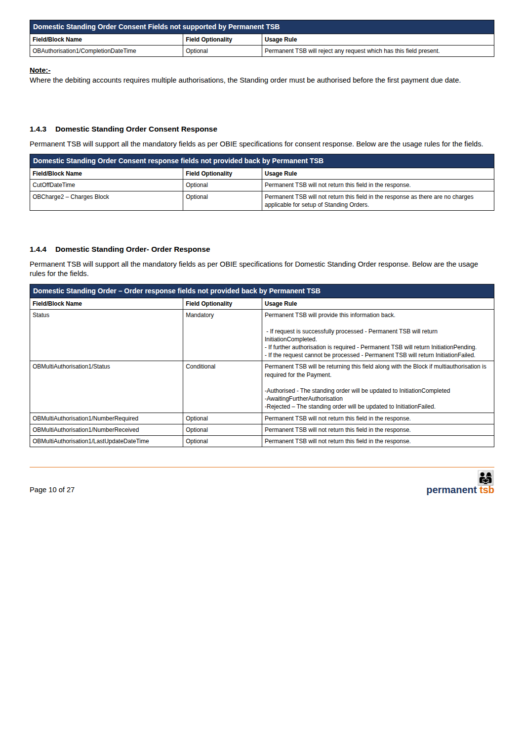Domestic Standing Order Consent Fields not supported by Permanent TSB
| Field/Block Name | Field Optionality | Usage Rule |
| --- | --- | --- |
| OBAuthorisation1/CompletionDateTime | Optional | Permanent TSB will reject any request which has this field present. |
Note:-
Where the debiting accounts requires multiple authorisations, the Standing order must be authorised before the first payment due date.
1.4.3 Domestic Standing Order Consent Response
Permanent TSB will support all the mandatory fields as per OBIE specifications for consent response. Below are the usage rules for the fields.
Domestic Standing Order Consent response fields not provided back by Permanent TSB
| Field/Block Name | Field Optionality | Usage Rule |
| --- | --- | --- |
| CutOffDateTime | Optional | Permanent TSB will not return this field in the response. |
| OBCharge2 – Charges Block | Optional | Permanent TSB will not return this field in the response as there are no charges applicable for setup of Standing Orders. |
1.4.4 Domestic Standing Order- Order Response
Permanent TSB will support all the mandatory fields as per OBIE specifications for Domestic Standing Order response. Below are the usage rules for the fields.
Domestic Standing Order – Order response fields not provided back by Permanent TSB
| Field/Block Name | Field Optionality | Usage Rule |
| --- | --- | --- |
| Status | Mandatory | Permanent TSB will provide this information back. - If request is successfully processed - Permanent TSB will return InitiationCompleted. - If further authorisation is required - Permanent TSB will return InitiationPending. - If the request cannot be processed - Permanent TSB will return InitiationFailed. |
| OBMultiAuthorisation1/Status | Conditional | Permanent TSB will be returning this field along with the Block if multiauthorisation is required for the Payment. -Authorised - The standing order will be updated to InitiationCompleted -AwaitingFurtherAuthorisation -Rejected – The standing order will be updated to InitiationFailed. |
| OBMultiAuthorisation1/NumberRequired | Optional | Permanent TSB will not return this field in the response. |
| OBMultiAuthorisation1/NumberReceived | Optional | Permanent TSB will not return this field in the response. |
| OBMultiAuthorisation1/LastUpdateDateTime | Optional | Permanent TSB will not return this field in the response. |
Page 10 of 27
👨‍👩‍👧
permanent tsb